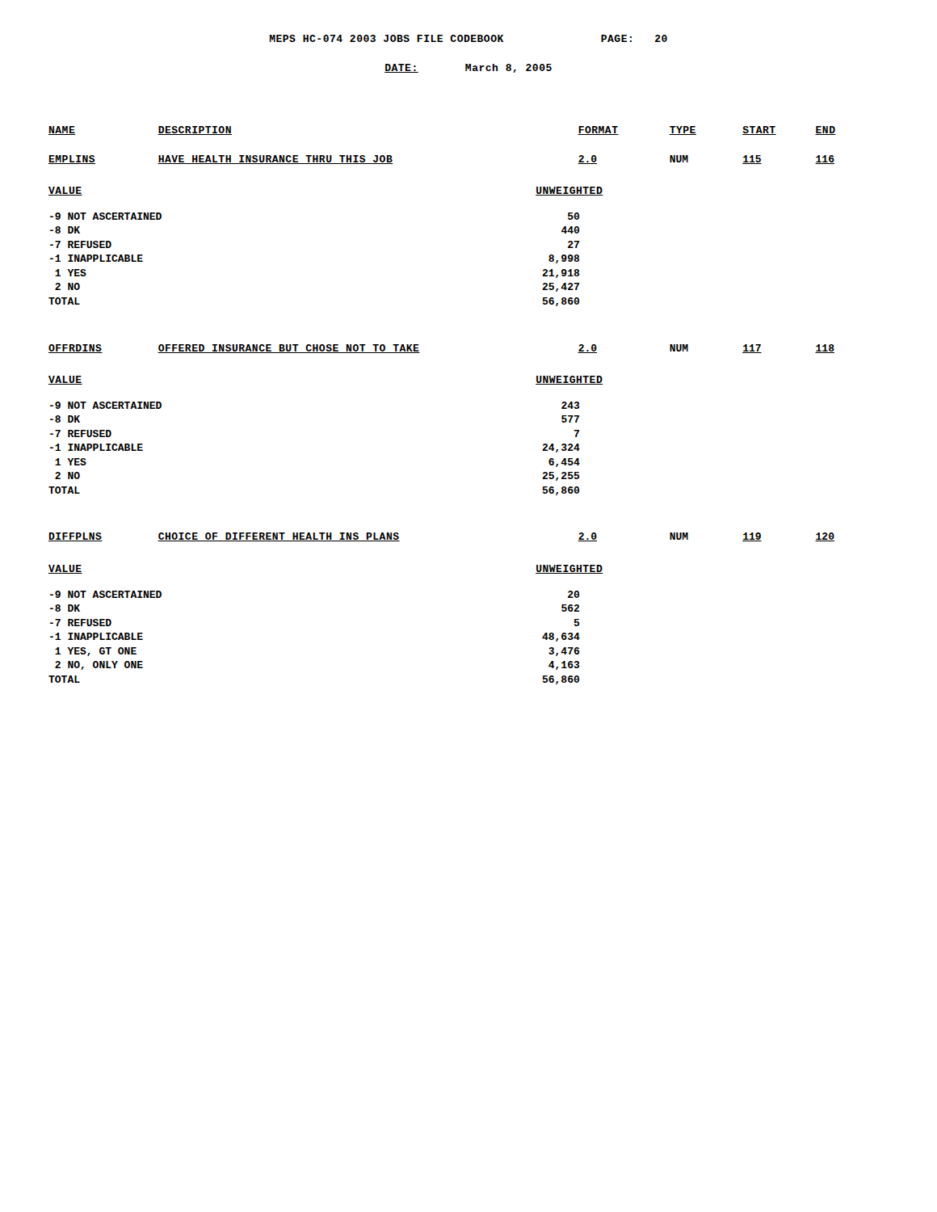MEPS HC-074 2003 JOBS FILE CODEBOOK PAGE: 20
DATE: March 8, 2005
| NAME | DESCRIPTION | FORMAT | TYPE | START | END |
| EMPLINS | HAVE HEALTH INSURANCE THRU THIS JOB | 2.0 | NUM | 115 | 116 |
VALUE
-9 NOT ASCERTAINED
-8 DK
-7 REFUSED
-1 INAPPLICABLE
1 YES
2 NO
TOTAL
UNWEIGHTED
50
440
27
8,998
21,918
25,427
56,860
| OFFRDINS | OFFERED INSURANCE BUT CHOSE NOT TO TAKE | 2.0 | NUM | 117 | 118 |
VALUE
-9 NOT ASCERTAINED
-8 DK
-7 REFUSED
-1 INAPPLICABLE
1 YES
2 NO
TOTAL
UNWEIGHTED
243
577
7
24,324
6,454
25,255
56,860
| DIFFPLNS | CHOICE OF DIFFERENT HEALTH INS PLANS | 2.0 | NUM | 119 | 120 |
VALUE
-9 NOT ASCERTAINED
-8 DK
-7 REFUSED
-1 INAPPLICABLE
1 YES, GT ONE
2 NO, ONLY ONE
TOTAL
UNWEIGHTED
20
562
5
48,634
3,476
4,163
56,860